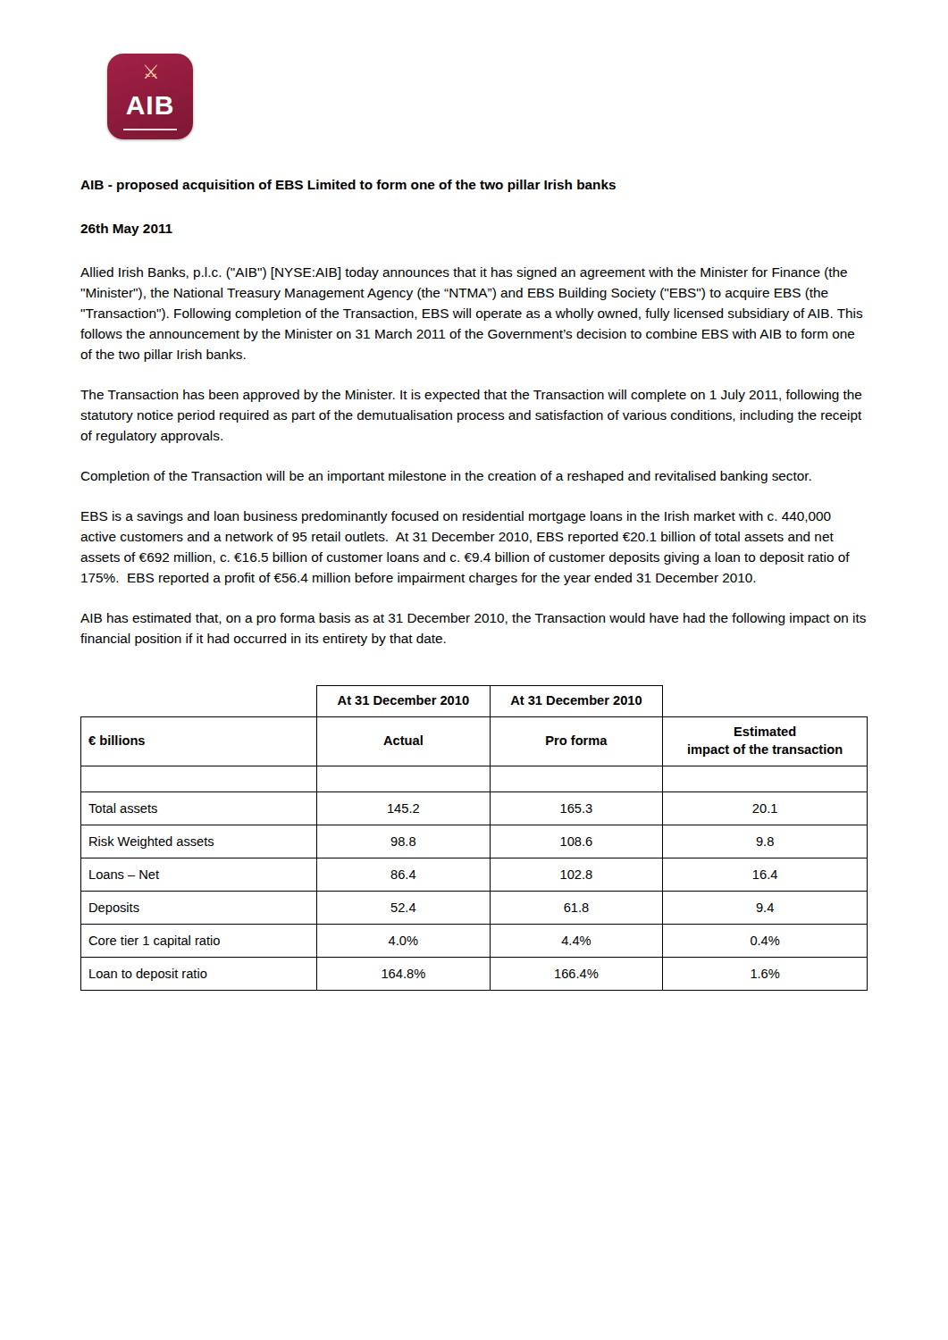⚔
AIB
AIB - proposed acquisition of EBS Limited to form one of the two pillar Irish banks
26th May 2011
Allied Irish Banks, p.l.c. ("AIB") [NYSE:AIB] today announces that it has signed an agreement with the Minister for Finance (the "Minister"), the National Treasury Management Agency (the “NTMA”) and EBS Building Society ("EBS") to acquire EBS (the "Transaction"). Following completion of the Transaction, EBS will operate as a wholly owned, fully licensed subsidiary of AIB. This follows the announcement by the Minister on 31 March 2011 of the Government’s decision to combine EBS with AIB to form one of the two pillar Irish banks.
The Transaction has been approved by the Minister. It is expected that the Transaction will complete on 1 July 2011, following the statutory notice period required as part of the demutualisation process and satisfaction of various conditions, including the receipt of regulatory approvals.
Completion of the Transaction will be an important milestone in the creation of a reshaped and revitalised banking sector.
EBS is a savings and loan business predominantly focused on residential mortgage loans in the Irish market with c. 440,000 active customers and a network of 95 retail outlets. At 31 December 2010, EBS reported €20.1 billion of total assets and net assets of €692 million, c. €16.5 billion of customer loans and c. €9.4 billion of customer deposits giving a loan to deposit ratio of 175%. EBS reported a profit of €56.4 million before impairment charges for the year ended 31 December 2010.
AIB has estimated that, on a pro forma basis as at 31 December 2010, the Transaction would have had the following impact on its financial position if it had occurred in its entirety by that date.
| | At 31 December 2010 | At 31 December 2010 | |
| --- | --- | --- | --- |
| € billions | Actual | Pro forma | Estimated impact of the transaction |
| Total assets | 145.2 | 165.3 | 20.1 |
| Risk Weighted assets | 98.8 | 108.6 | 9.8 |
| Loans – Net | 86.4 | 102.8 | 16.4 |
| Deposits | 52.4 | 61.8 | 9.4 |
| Core tier 1 capital ratio | 4.0% | 4.4% | 0.4% |
| Loan to deposit ratio | 164.8% | 166.4% | 1.6% |